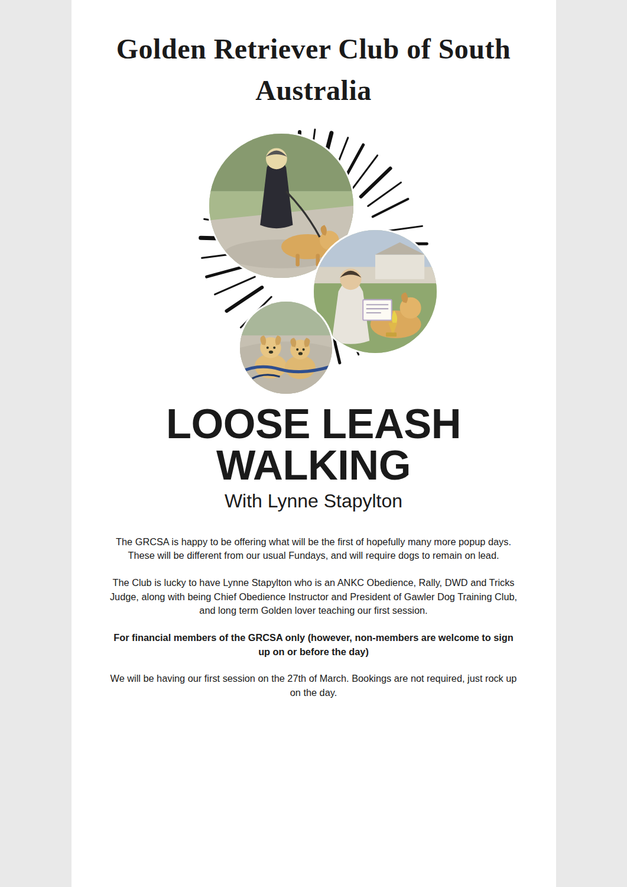Golden Retriever Club of South Australia
Loose Leash Walking
With Lynne Stapylton
The GRCSA is happy to be offering what will be the first of hopefully many more popup days. These will be different from our usual Fundays, and will require dogs to remain on lead.
The Club is lucky to have Lynne Stapylton who is an ANKC Obedience, Rally, DWD and Tricks Judge, along with being Chief Obedience Instructor and President of Gawler Dog Training Club, and long term Golden lover teaching our first session.
For financial members of the GRCSA only (however, non-members are welcome to sign up on or before the day)
We will be having our first session on the 27th of March. Bookings are not required, just rock up on the day.